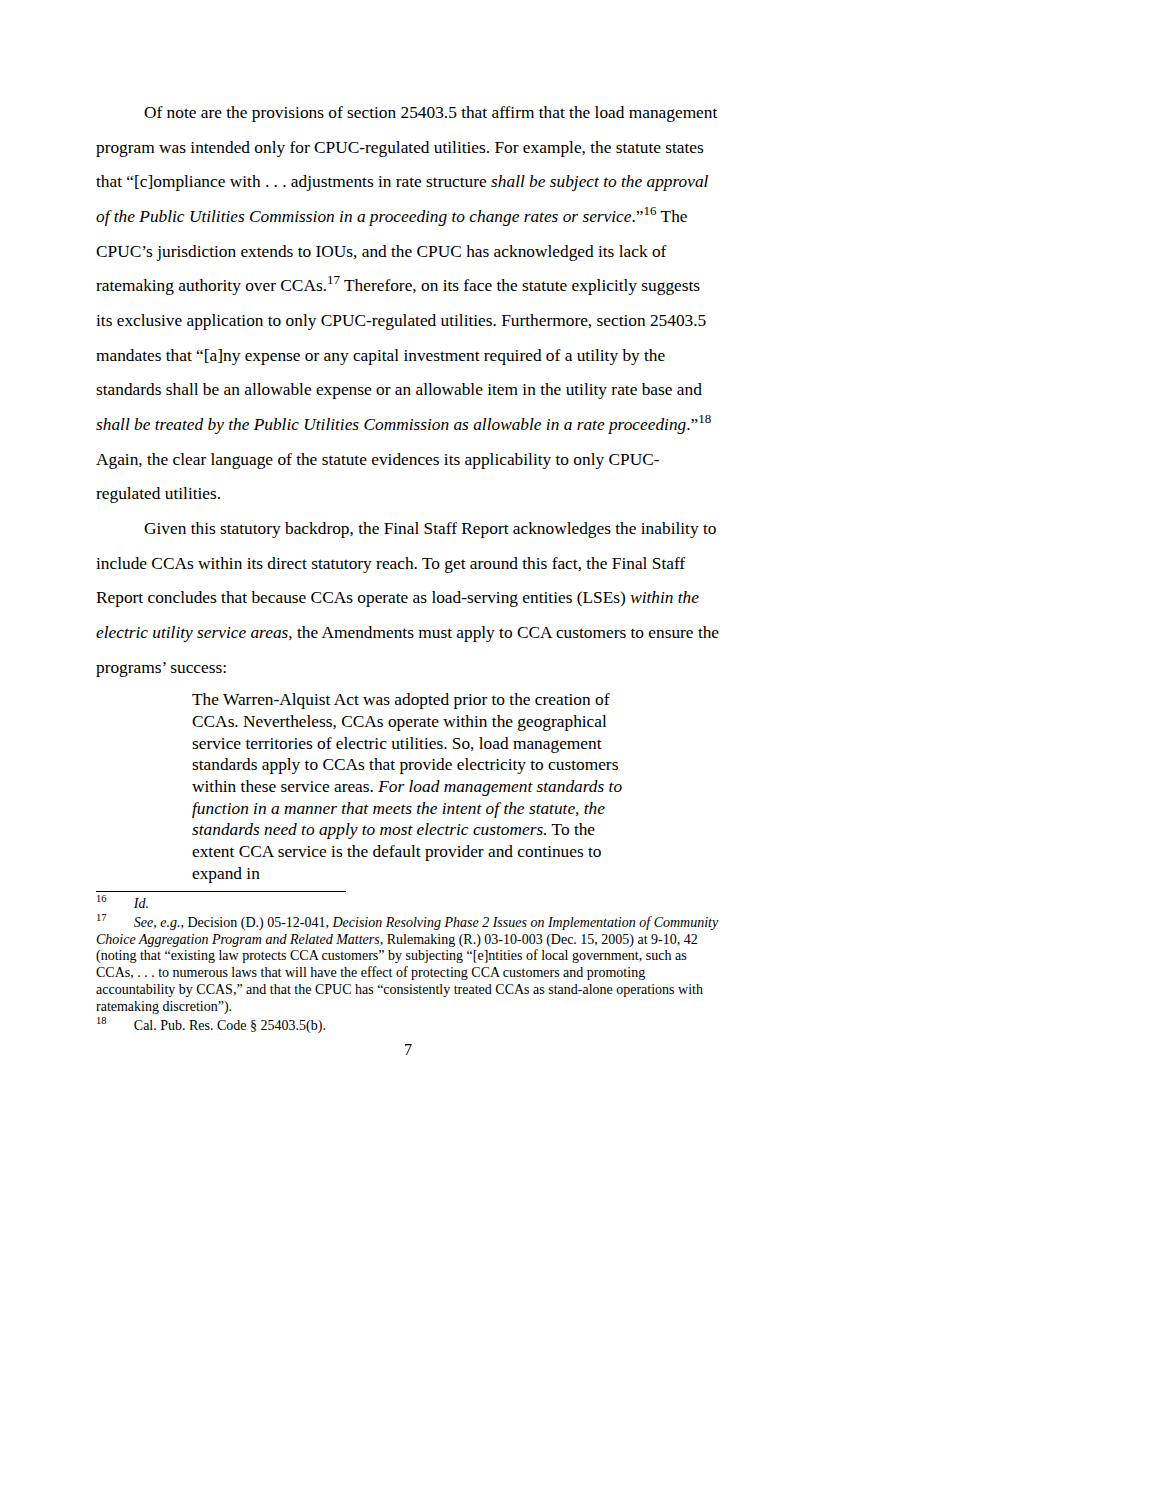Of note are the provisions of section 25403.5 that affirm that the load management program was intended only for CPUC-regulated utilities. For example, the statute states that “[c]ompliance with . . . adjustments in rate structure shall be subject to the approval of the Public Utilities Commission in a proceeding to change rates or service.”16 The CPUC’s jurisdiction extends to IOUs, and the CPUC has acknowledged its lack of ratemaking authority over CCAs.17 Therefore, on its face the statute explicitly suggests its exclusive application to only CPUC-regulated utilities. Furthermore, section 25403.5 mandates that “[a]ny expense or any capital investment required of a utility by the standards shall be an allowable expense or an allowable item in the utility rate base and shall be treated by the Public Utilities Commission as allowable in a rate proceeding.”18 Again, the clear language of the statute evidences its applicability to only CPUC-regulated utilities.
Given this statutory backdrop, the Final Staff Report acknowledges the inability to include CCAs within its direct statutory reach. To get around this fact, the Final Staff Report concludes that because CCAs operate as load-serving entities (LSEs) within the electric utility service areas, the Amendments must apply to CCA customers to ensure the programs’ success:
The Warren-Alquist Act was adopted prior to the creation of CCAs. Nevertheless, CCAs operate within the geographical service territories of electric utilities. So, load management standards apply to CCAs that provide electricity to customers within these service areas. For load management standards to function in a manner that meets the intent of the statute, the standards need to apply to most electric customers. To the extent CCA service is the default provider and continues to expand in
16 Id.
17 See, e.g., Decision (D.) 05-12-041, Decision Resolving Phase 2 Issues on Implementation of Community Choice Aggregation Program and Related Matters, Rulemaking (R.) 03-10-003 (Dec. 15, 2005) at 9-10, 42 (noting that “existing law protects CCA customers” by subjecting “[e]ntities of local government, such as CCAs, . . . to numerous laws that will have the effect of protecting CCA customers and promoting accountability by CCAS,” and that the CPUC has “consistently treated CCAs as stand-alone operations with ratemaking discretion”).
18 Cal. Pub. Res. Code § 25403.5(b).
7